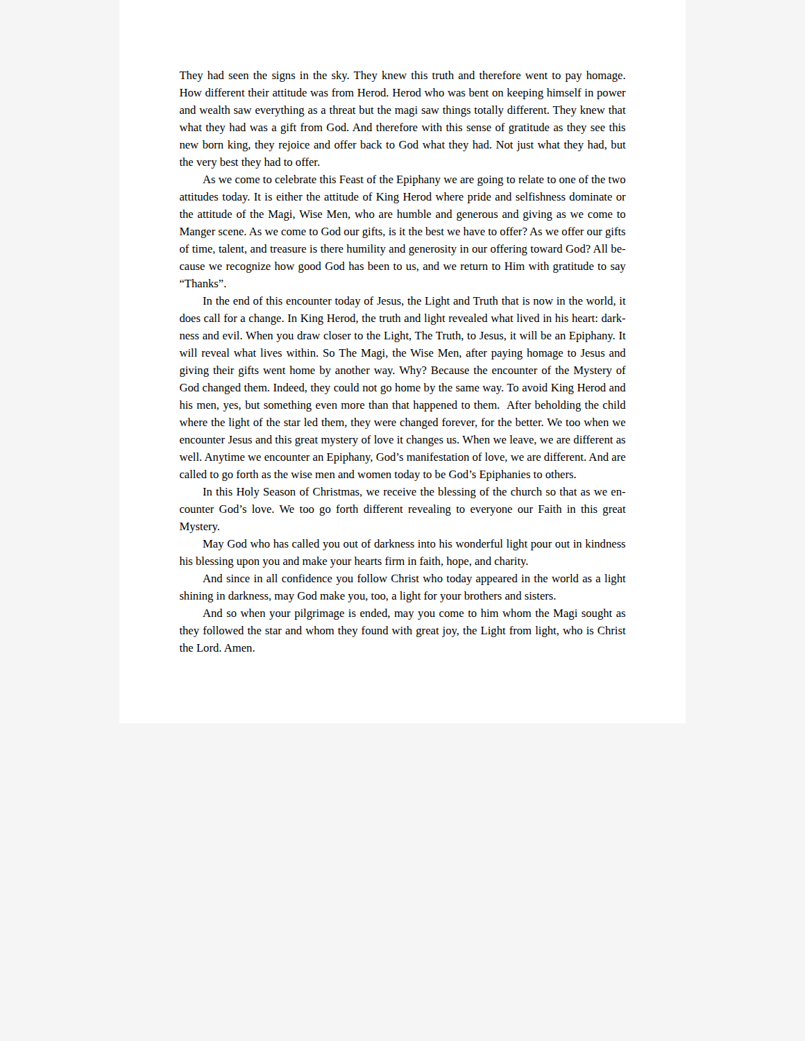They had seen the signs in the sky. They knew this truth and therefore went to pay homage. How different their attitude was from Herod. Herod who was bent on keeping himself in power and wealth saw everything as a threat but the magi saw things totally different. They knew that what they had was a gift from God. And therefore with this sense of gratitude as they see this new born king, they rejoice and offer back to God what they had. Not just what they had, but the very best they had to offer.
As we come to celebrate this Feast of the Epiphany we are going to relate to one of the two attitudes today. It is either the attitude of King Herod where pride and selfishness dominate or the attitude of the Magi, Wise Men, who are humble and generous and giving as we come to Manger scene. As we come to God our gifts, is it the best we have to offer? As we offer our gifts of time, talent, and treasure is there humility and generosity in our offering toward God? All because we recognize how good God has been to us, and we return to Him with gratitude to say “Thanks”.
In the end of this encounter today of Jesus, the Light and Truth that is now in the world, it does call for a change. In King Herod, the truth and light revealed what lived in his heart: darkness and evil. When you draw closer to the Light, The Truth, to Jesus, it will be an Epiphany. It will reveal what lives within. So The Magi, the Wise Men, after paying homage to Jesus and giving their gifts went home by another way. Why? Because the encounter of the Mystery of God changed them. Indeed, they could not go home by the same way. To avoid King Herod and his men, yes, but something even more than that happened to them. After beholding the child where the light of the star led them, they were changed forever, for the better. We too when we encounter Jesus and this great mystery of love it changes us. When we leave, we are different as well. Anytime we encounter an Epiphany, God’s manifestation of love, we are different. And are called to go forth as the wise men and women today to be God’s Epiphanies to others.
In this Holy Season of Christmas, we receive the blessing of the church so that as we encounter God’s love. We too go forth different revealing to everyone our Faith in this great Mystery.
May God who has called you out of darkness into his wonderful light pour out in kindness his blessing upon you and make your hearts firm in faith, hope, and charity.
And since in all confidence you follow Christ who today appeared in the world as a light shining in darkness, may God make you, too, a light for your brothers and sisters.
And so when your pilgrimage is ended, may you come to him whom the Magi sought as they followed the star and whom they found with great joy, the Light from light, who is Christ the Lord. Amen.